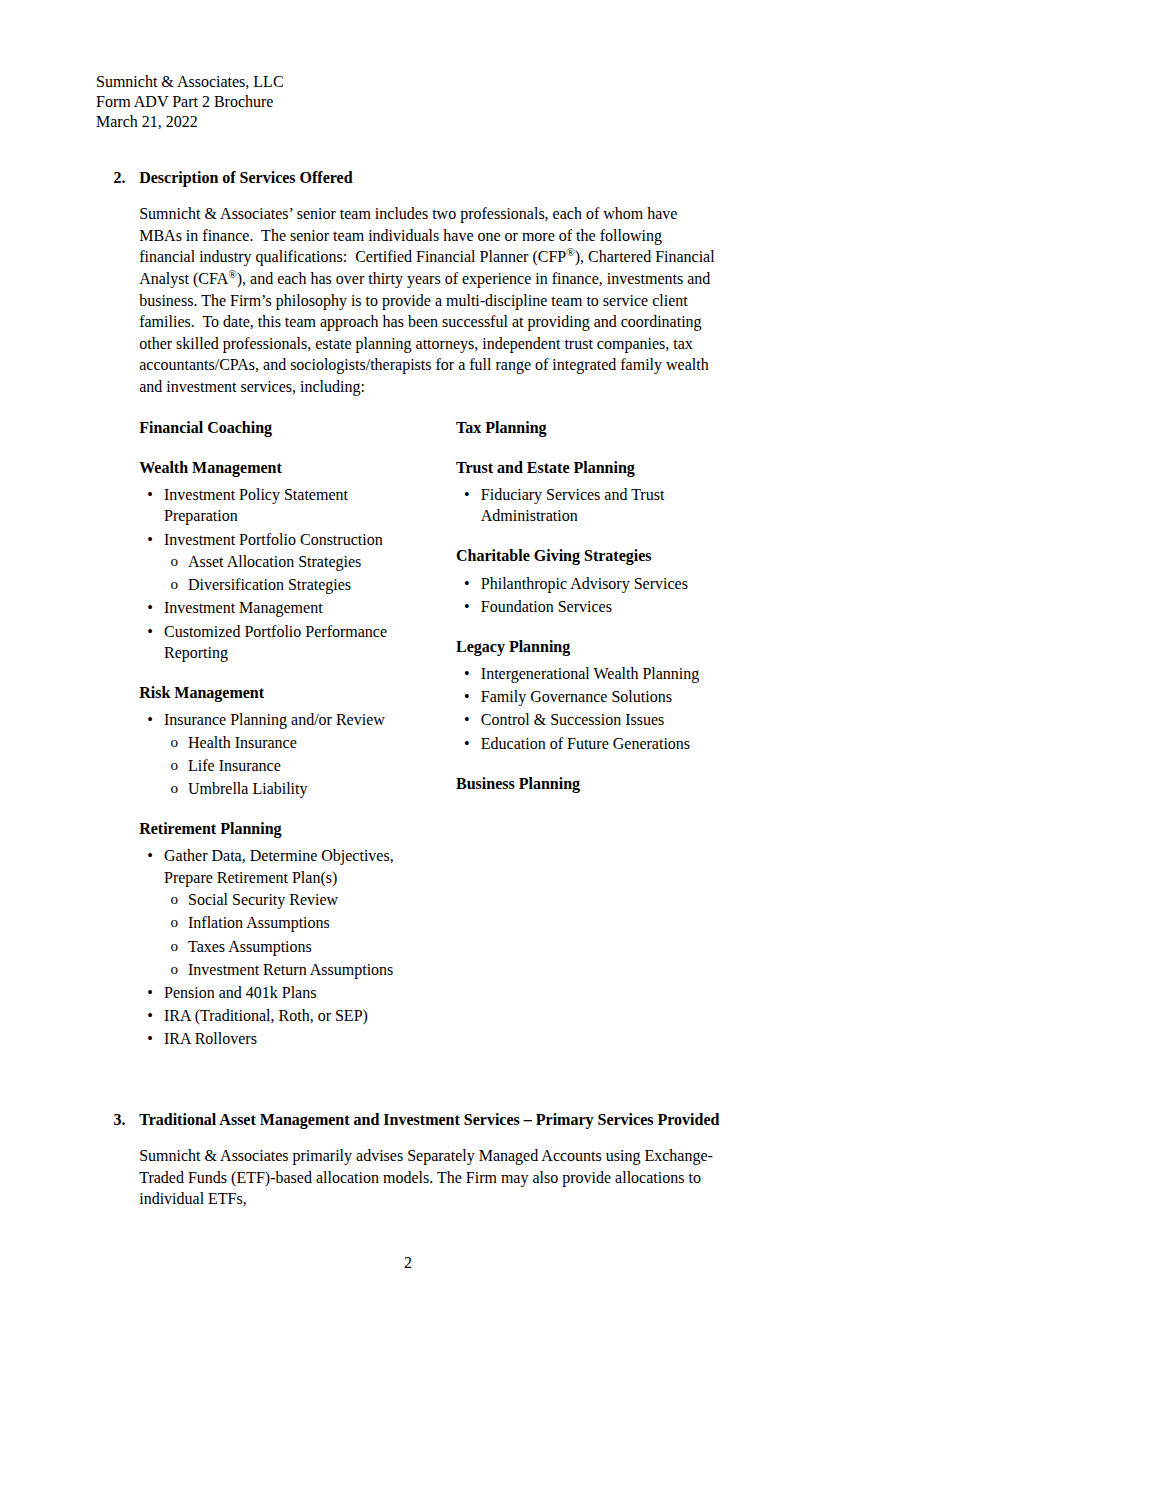Sumnicht & Associates, LLC
Form ADV Part 2 Brochure
March 21, 2022
2. Description of Services Offered
Sumnicht & Associates’ senior team includes two professionals, each of whom have MBAs in finance. The senior team individuals have one or more of the following financial industry qualifications: Certified Financial Planner (CFP®), Chartered Financial Analyst (CFA®), and each has over thirty years of experience in finance, investments and business. The Firm’s philosophy is to provide a multi-discipline team to service client families. To date, this team approach has been successful at providing and coordinating other skilled professionals, estate planning attorneys, independent trust companies, tax accountants/CPAs, and sociologists/therapists for a full range of integrated family wealth and investment services, including:
Financial Coaching
Wealth Management
Investment Policy Statement Preparation
Investment Portfolio Construction
Asset Allocation Strategies
Diversification Strategies
Investment Management
Customized Portfolio Performance Reporting
Risk Management
Insurance Planning and/or Review
Health Insurance
Life Insurance
Umbrella Liability
Retirement Planning
Gather Data, Determine Objectives, Prepare Retirement Plan(s)
Social Security Review
Inflation Assumptions
Taxes Assumptions
Investment Return Assumptions
Pension and 401k Plans
IRA (Traditional, Roth, or SEP)
IRA Rollovers
Tax Planning
Trust and Estate Planning
Fiduciary Services and Trust Administration
Charitable Giving Strategies
Philanthropic Advisory Services
Foundation Services
Legacy Planning
Intergenerational Wealth Planning
Family Governance Solutions
Control & Succession Issues
Education of Future Generations
Business Planning
3. Traditional Asset Management and Investment Services – Primary Services Provided
Sumnicht & Associates primarily advises Separately Managed Accounts using Exchange-Traded Funds (ETF)-based allocation models. The Firm may also provide allocations to individual ETFs,
2